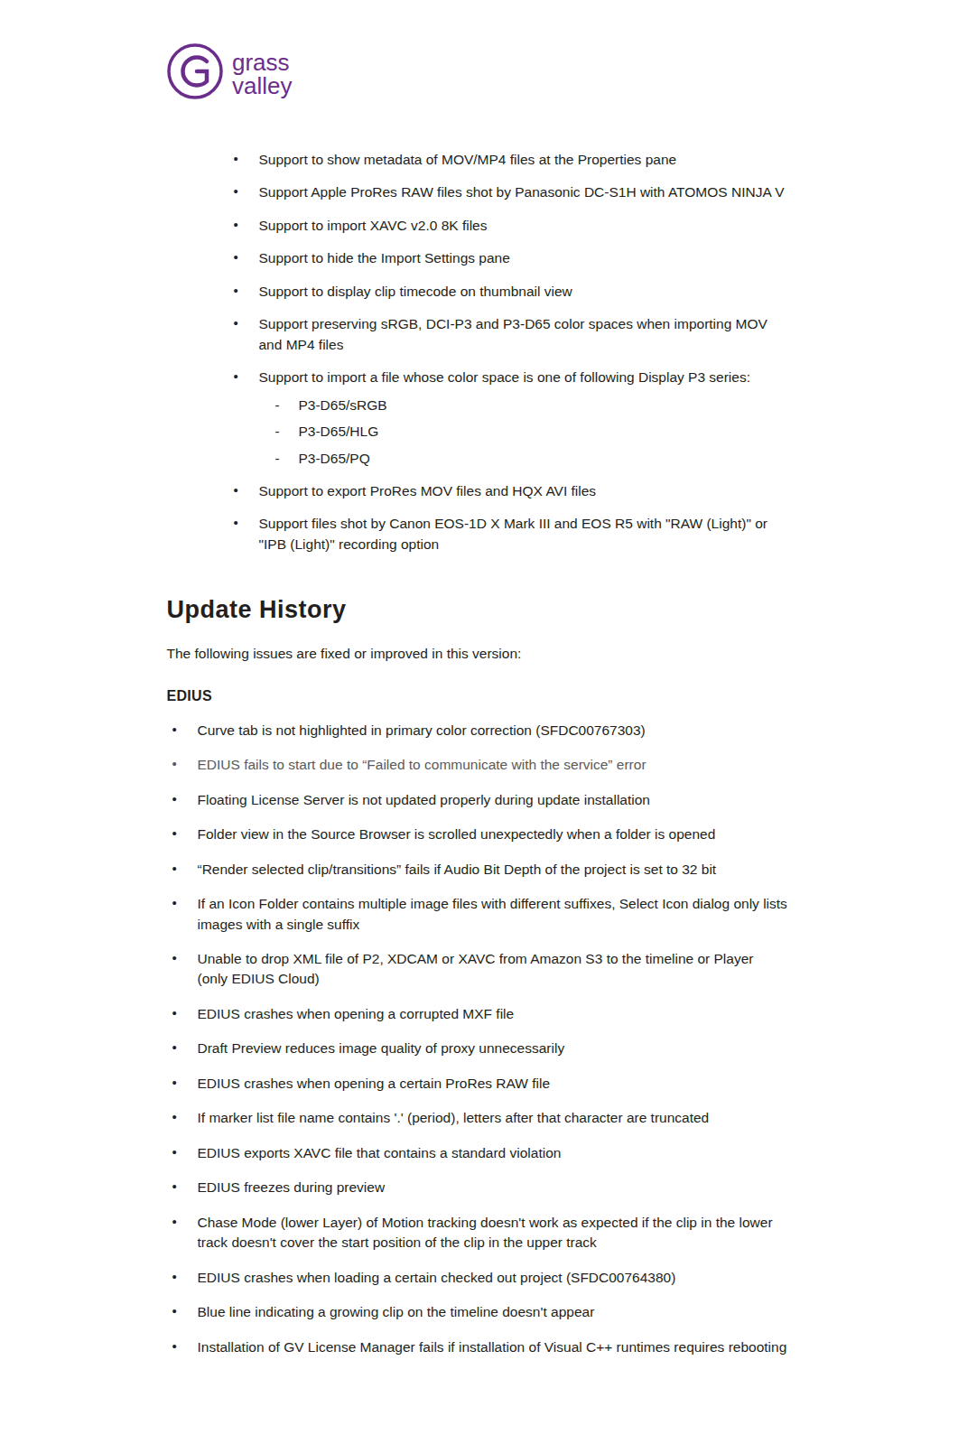grass valley
Support to show metadata of MOV/MP4 files at the Properties pane
Support Apple ProRes RAW files shot by Panasonic DC-S1H with ATOMOS NINJA V
Support to import XAVC v2.0 8K files
Support to hide the Import Settings pane
Support to display clip timecode on thumbnail view
Support preserving sRGB, DCI-P3 and P3-D65 color spaces when importing MOV and MP4 files
Support to import a file whose color space is one of following Display P3 series:
P3-D65/sRGB
P3-D65/HLG
P3-D65/PQ
Support to export ProRes MOV files and HQX AVI files
Support files shot by Canon EOS-1D X Mark III and EOS R5 with "RAW (Light)" or "IPB (Light)" recording option
Update History
The following issues are fixed or improved in this version:
EDIUS
Curve tab is not highlighted in primary color correction (SFDC00767303)
EDIUS fails to start due to “Failed to communicate with the service” error
Floating License Server is not updated properly during update installation
Folder view in the Source Browser is scrolled unexpectedly when a folder is opened
“Render selected clip/transitions” fails if Audio Bit Depth of the project is set to 32 bit
If an Icon Folder contains multiple image files with different suffixes, Select Icon dialog only lists images with a single suffix
Unable to drop XML file of P2, XDCAM or XAVC from Amazon S3 to the timeline or Player (only EDIUS Cloud)
EDIUS crashes when opening a corrupted MXF file
Draft Preview reduces image quality of proxy unnecessarily
EDIUS crashes when opening a certain ProRes RAW file
If marker list file name contains '.' (period), letters after that character are truncated
EDIUS exports XAVC file that contains a standard violation
EDIUS freezes during preview
Chase Mode (lower Layer) of Motion tracking doesn't work as expected if the clip in the lower track doesn't cover the start position of the clip in the upper track
EDIUS crashes when loading a certain checked out project (SFDC00764380)
Blue line indicating a growing clip on the timeline doesn't appear
Installation of GV License Manager fails if installation of Visual C++ runtimes requires rebooting